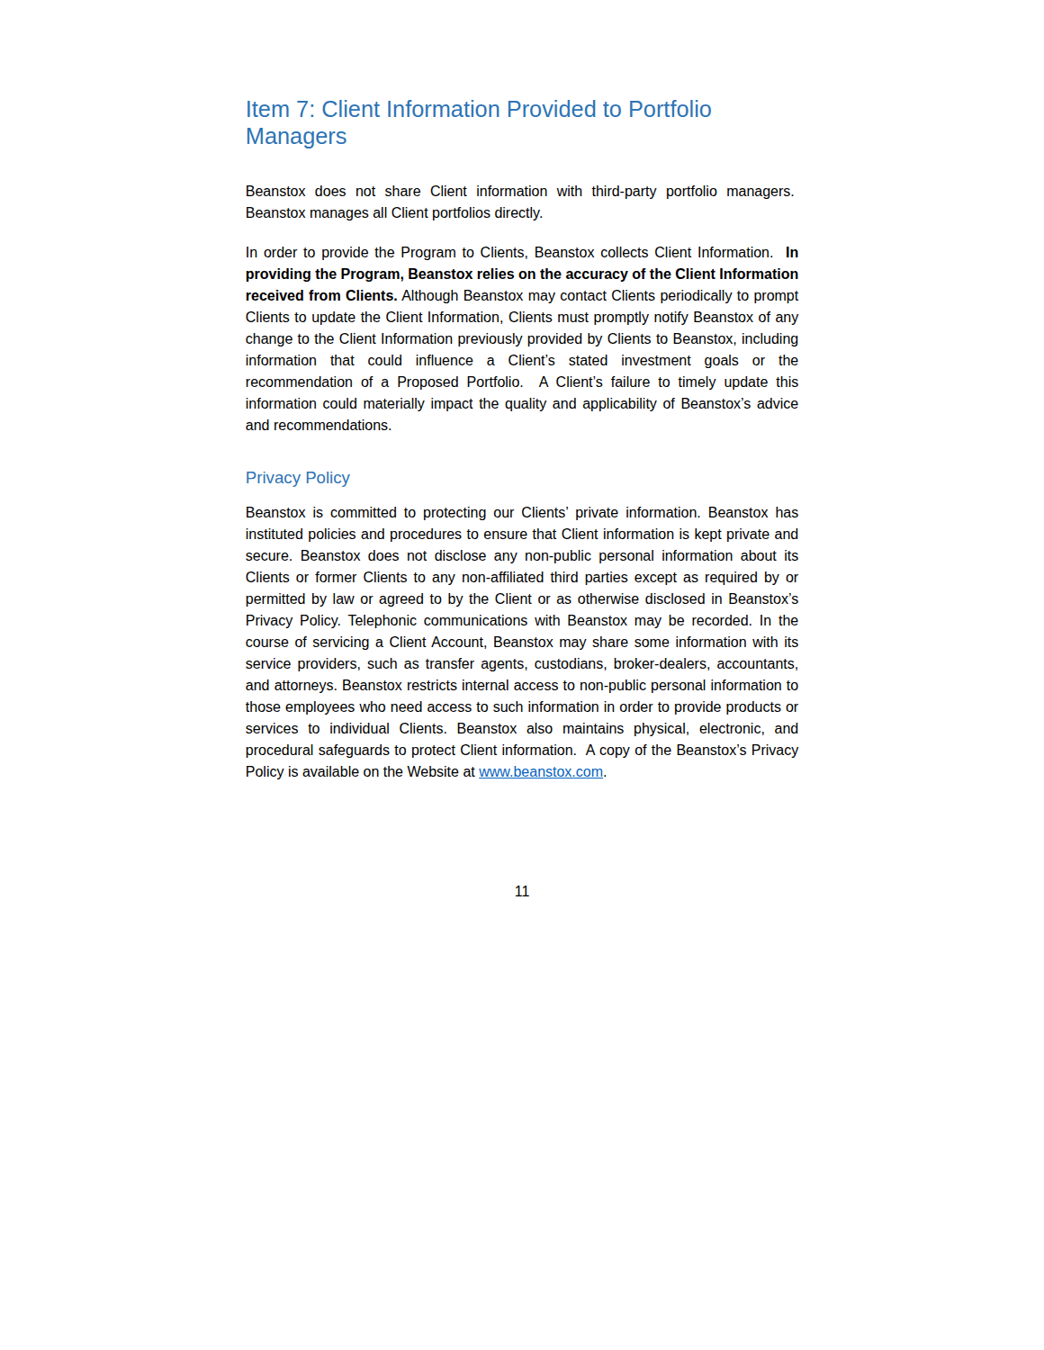Item 7: Client Information Provided to Portfolio Managers
Beanstox does not share Client information with third-party portfolio managers. Beanstox manages all Client portfolios directly.
In order to provide the Program to Clients, Beanstox collects Client Information. In providing the Program, Beanstox relies on the accuracy of the Client Information received from Clients. Although Beanstox may contact Clients periodically to prompt Clients to update the Client Information, Clients must promptly notify Beanstox of any change to the Client Information previously provided by Clients to Beanstox, including information that could influence a Client’s stated investment goals or the recommendation of a Proposed Portfolio. A Client’s failure to timely update this information could materially impact the quality and applicability of Beanstox’s advice and recommendations.
Privacy Policy
Beanstox is committed to protecting our Clients’ private information. Beanstox has instituted policies and procedures to ensure that Client information is kept private and secure. Beanstox does not disclose any non-public personal information about its Clients or former Clients to any non-affiliated third parties except as required by or permitted by law or agreed to by the Client or as otherwise disclosed in Beanstox’s Privacy Policy. Telephonic communications with Beanstox may be recorded. In the course of servicing a Client Account, Beanstox may share some information with its service providers, such as transfer agents, custodians, broker-dealers, accountants, and attorneys. Beanstox restricts internal access to non-public personal information to those employees who need access to such information in order to provide products or services to individual Clients. Beanstox also maintains physical, electronic, and procedural safeguards to protect Client information. A copy of the Beanstox’s Privacy Policy is available on the Website at www.beanstox.com.
11